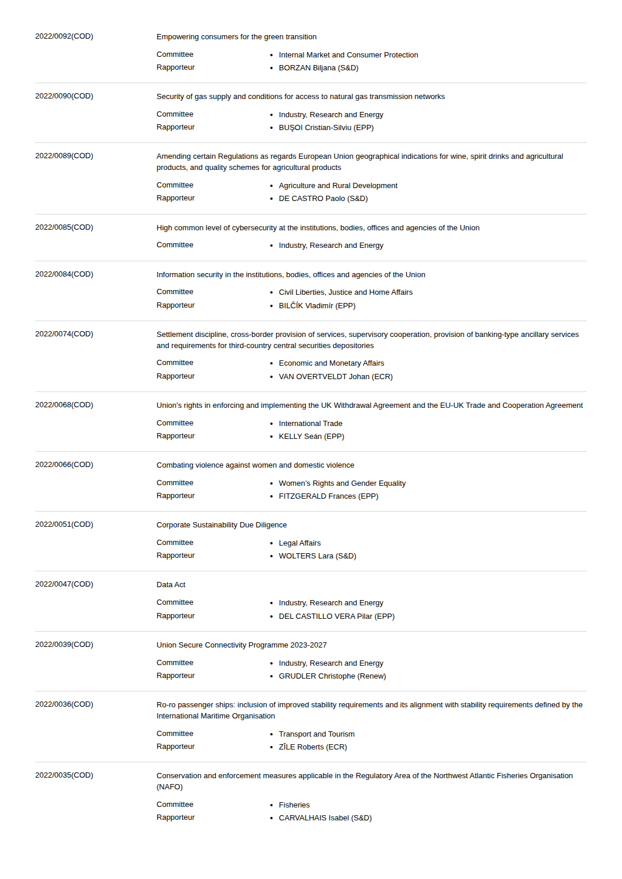| 2022/0092(COD) | Empowering consumers for the green transition / Committee / Internal Market and Consumer Protection / / Rapporteur / BORZAN Biljana (S&D) / |
| 2022/0090(COD) | Security of gas supply and conditions for access to natural gas transmission networks / Committee / Industry, Research and Energy / / Rapporteur / BUŞOI Cristian-Silviu (EPP) / |
| 2022/0089(COD) | Amending certain Regulations as regards European Union geographical indications for wine, spirit drinks and agricultural products, and quality schemes for agricultural products / Committee / Agriculture and Rural Development / / Rapporteur / DE CASTRO Paolo (S&D) / |
| 2022/0085(COD) | High common level of cybersecurity at the institutions, bodies, offices and agencies of the Union / Committee / Industry, Research and Energy / |
| 2022/0084(COD) | Information security in the institutions, bodies, offices and agencies of the Union / Committee / Civil Liberties, Justice and Home Affairs / / Rapporteur / BILČÍK Vladimír (EPP) / |
| 2022/0074(COD) | Settlement discipline, cross-border provision of services, supervisory cooperation, provision of banking-type ancillary services and requirements for third-country central securities depositories / Committee / Economic and Monetary Affairs / / Rapporteur / VAN OVERTVELDT Johan (ECR) / |
| 2022/0068(COD) | Union's rights in enforcing and implementing the UK Withdrawal Agreement and the EU-UK Trade and Cooperation Agreement / Committee / International Trade / / Rapporteur / KELLY Seán (EPP) / |
| 2022/0066(COD) | Combating violence against women and domestic violence / Committee / Women’s Rights and Gender Equality / / Rapporteur / FITZGERALD Frances (EPP) / |
| 2022/0051(COD) | Corporate Sustainability Due Diligence / Committee / Legal Affairs / / Rapporteur / WOLTERS Lara (S&D) / |
| 2022/0047(COD) | Data Act / Committee / Industry, Research and Energy / / Rapporteur / DEL CASTILLO VERA Pilar (EPP) / |
| 2022/0039(COD) | Union Secure Connectivity Programme 2023-2027 / Committee / Industry, Research and Energy / / Rapporteur / GRUDLER Christophe (Renew) / |
| 2022/0036(COD) | Ro-ro passenger ships: inclusion of improved stability requirements and its alignment with stability requirements defined by the International Maritime Organisation / Committee / Transport and Tourism / / Rapporteur / ZĪLE Roberts (ECR) / |
| 2022/0035(COD) | Conservation and enforcement measures applicable in the Regulatory Area of the Northwest Atlantic Fisheries Organisation (NAFO) / Committee / Fisheries / / Rapporteur / CARVALHAIS Isabel (S&D) / |